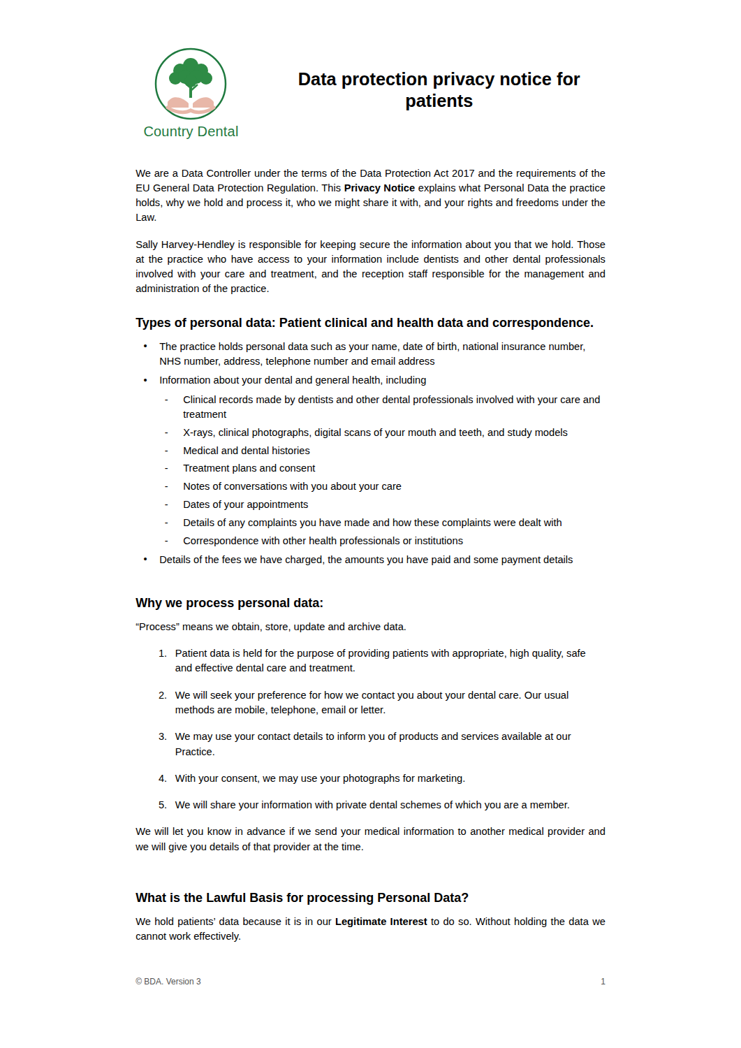Country Dental
Data protection privacy notice for patients
We are a Data Controller under the terms of the Data Protection Act 2017 and the requirements of the EU General Data Protection Regulation. This Privacy Notice explains what Personal Data the practice holds, why we hold and process it, who we might share it with, and your rights and freedoms under the Law.
Sally Harvey-Hendley is responsible for keeping secure the information about you that we hold. Those at the practice who have access to your information include dentists and other dental professionals involved with your care and treatment, and the reception staff responsible for the management and administration of the practice.
Types of personal data: Patient clinical and health data and correspondence.
The practice holds personal data such as your name, date of birth, national insurance number, NHS number, address, telephone number and email address
Information about your dental and general health, including
Clinical records made by dentists and other dental professionals involved with your care and treatment
X-rays, clinical photographs, digital scans of your mouth and teeth, and study models
Medical and dental histories
Treatment plans and consent
Notes of conversations with you about your care
Dates of your appointments
Details of any complaints you have made and how these complaints were dealt with
Correspondence with other health professionals or institutions
Details of the fees we have charged, the amounts you have paid and some payment details
Why we process personal data:
“Process” means we obtain, store, update and archive data.
Patient data is held for the purpose of providing patients with appropriate, high quality, safe and effective dental care and treatment.
We will seek your preference for how we contact you about your dental care. Our usual methods are mobile, telephone, email or letter.
We may use your contact details to inform you of products and services available at our Practice.
With your consent, we may use your photographs for marketing.
We will share your information with private dental schemes of which you are a member.
We will let you know in advance if we send your medical information to another medical provider and we will give you details of that provider at the time.
What is the Lawful Basis for processing Personal Data?
We hold patients’ data because it is in our Legitimate Interest to do so. Without holding the data we cannot work effectively.
© BDA. Version 3
1